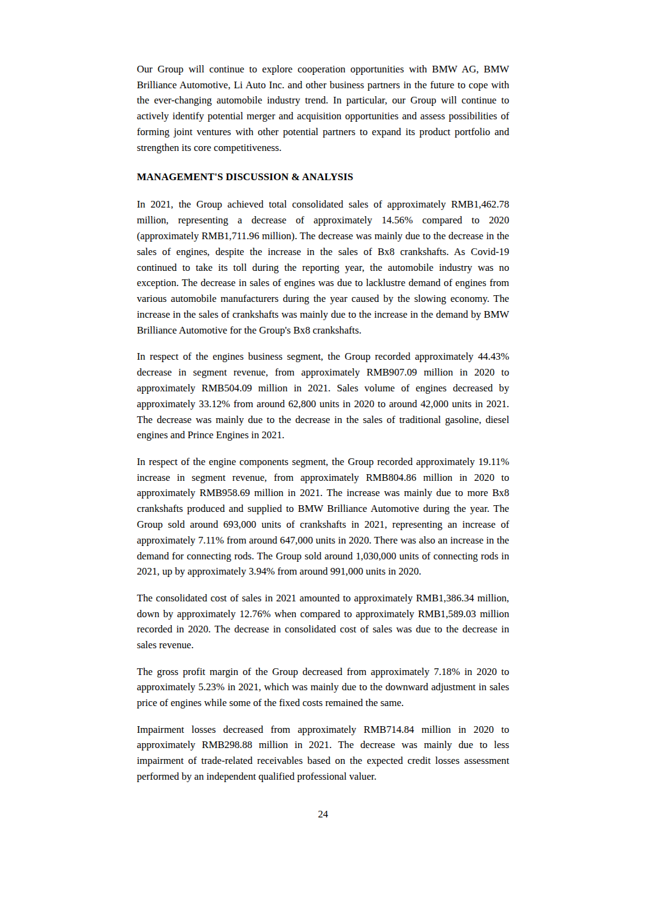Our Group will continue to explore cooperation opportunities with BMW AG, BMW Brilliance Automotive, Li Auto Inc. and other business partners in the future to cope with the ever-changing automobile industry trend. In particular, our Group will continue to actively identify potential merger and acquisition opportunities and assess possibilities of forming joint ventures with other potential partners to expand its product portfolio and strengthen its core competitiveness.
MANAGEMENT'S DISCUSSION & ANALYSIS
In 2021, the Group achieved total consolidated sales of approximately RMB1,462.78 million, representing a decrease of approximately 14.56% compared to 2020 (approximately RMB1,711.96 million). The decrease was mainly due to the decrease in the sales of engines, despite the increase in the sales of Bx8 crankshafts. As Covid-19 continued to take its toll during the reporting year, the automobile industry was no exception. The decrease in sales of engines was due to lacklustre demand of engines from various automobile manufacturers during the year caused by the slowing economy. The increase in the sales of crankshafts was mainly due to the increase in the demand by BMW Brilliance Automotive for the Group's Bx8 crankshafts.
In respect of the engines business segment, the Group recorded approximately 44.43% decrease in segment revenue, from approximately RMB907.09 million in 2020 to approximately RMB504.09 million in 2021. Sales volume of engines decreased by approximately 33.12% from around 62,800 units in 2020 to around 42,000 units in 2021. The decrease was mainly due to the decrease in the sales of traditional gasoline, diesel engines and Prince Engines in 2021.
In respect of the engine components segment, the Group recorded approximately 19.11% increase in segment revenue, from approximately RMB804.86 million in 2020 to approximately RMB958.69 million in 2021. The increase was mainly due to more Bx8 crankshafts produced and supplied to BMW Brilliance Automotive during the year. The Group sold around 693,000 units of crankshafts in 2021, representing an increase of approximately 7.11% from around 647,000 units in 2020. There was also an increase in the demand for connecting rods. The Group sold around 1,030,000 units of connecting rods in 2021, up by approximately 3.94% from around 991,000 units in 2020.
The consolidated cost of sales in 2021 amounted to approximately RMB1,386.34 million, down by approximately 12.76% when compared to approximately RMB1,589.03 million recorded in 2020. The decrease in consolidated cost of sales was due to the decrease in sales revenue.
The gross profit margin of the Group decreased from approximately 7.18% in 2020 to approximately 5.23% in 2021, which was mainly due to the downward adjustment in sales price of engines while some of the fixed costs remained the same.
Impairment losses decreased from approximately RMB714.84 million in 2020 to approximately RMB298.88 million in 2021. The decrease was mainly due to less impairment of trade-related receivables based on the expected credit losses assessment performed by an independent qualified professional valuer.
24